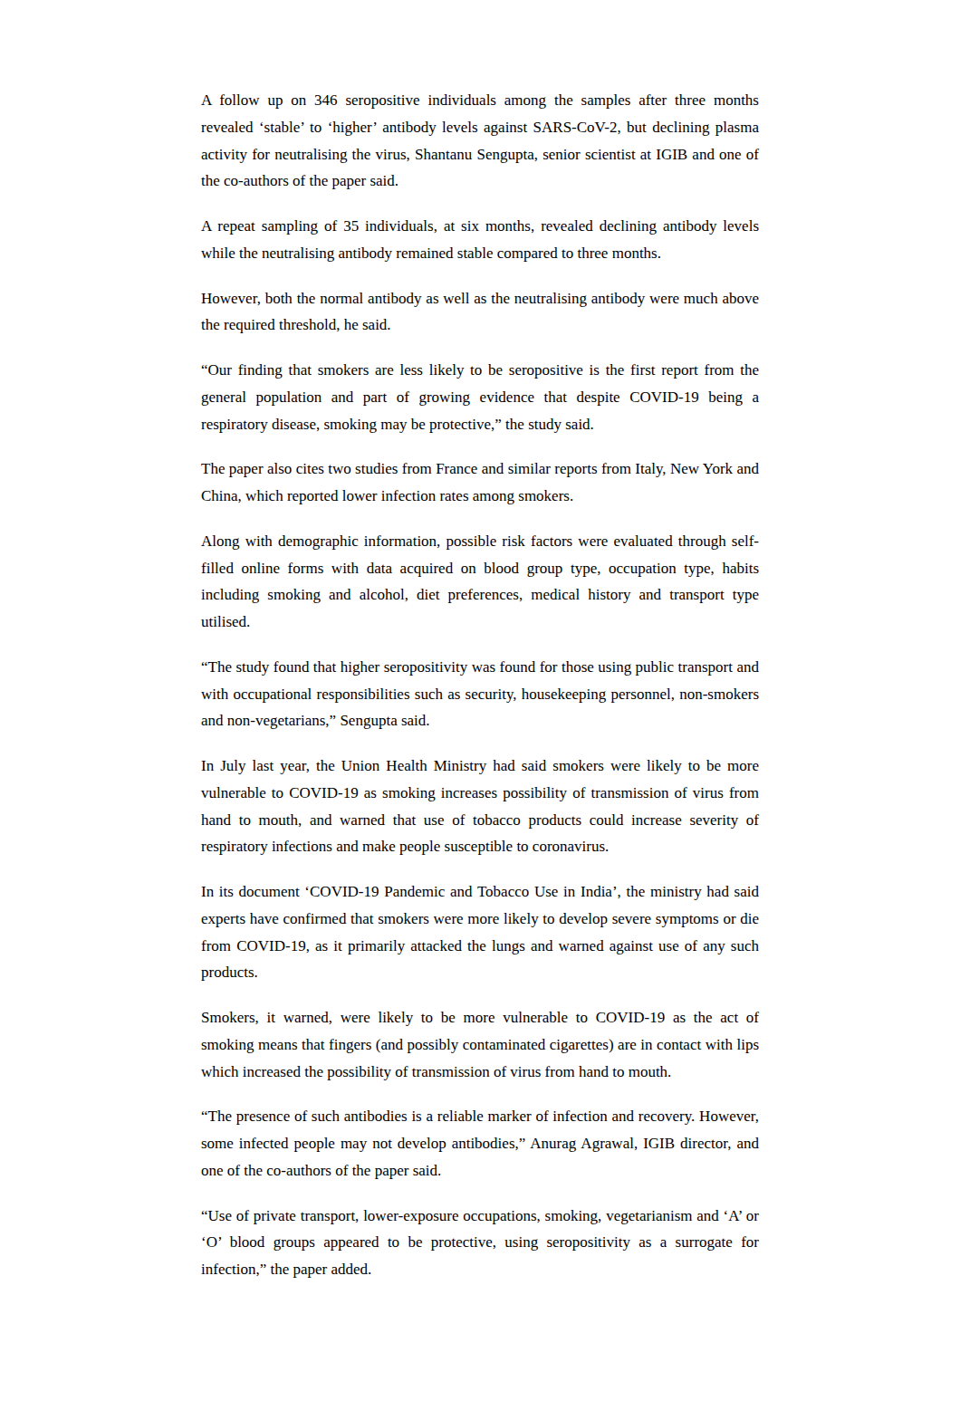A follow up on 346 seropositive individuals among the samples after three months revealed ‘stable’ to ‘higher’ antibody levels against SARS-CoV-2, but declining plasma activity for neutralising the virus, Shantanu Sengupta, senior scientist at IGIB and one of the co-authors of the paper said.
A repeat sampling of 35 individuals, at six months, revealed declining antibody levels while the neutralising antibody remained stable compared to three months.
However, both the normal antibody as well as the neutralising antibody were much above the required threshold, he said.
“Our finding that smokers are less likely to be seropositive is the first report from the general population and part of growing evidence that despite COVID-19 being a respiratory disease, smoking may be protective,” the study said.
The paper also cites two studies from France and similar reports from Italy, New York and China, which reported lower infection rates among smokers.
Along with demographic information, possible risk factors were evaluated through self-filled online forms with data acquired on blood group type, occupation type, habits including smoking and alcohol, diet preferences, medical history and transport type utilised.
“The study found that higher seropositivity was found for those using public transport and with occupational responsibilities such as security, housekeeping personnel, non-smokers and non-vegetarians,” Sengupta said.
In July last year, the Union Health Ministry had said smokers were likely to be more vulnerable to COVID-19 as smoking increases possibility of transmission of virus from hand to mouth, and warned that use of tobacco products could increase severity of respiratory infections and make people susceptible to coronavirus.
In its document ‘COVID-19 Pandemic and Tobacco Use in India’, the ministry had said experts have confirmed that smokers were more likely to develop severe symptoms or die from COVID-19, as it primarily attacked the lungs and warned against use of any such products.
Smokers, it warned, were likely to be more vulnerable to COVID-19 as the act of smoking means that fingers (and possibly contaminated cigarettes) are in contact with lips which increased the possibility of transmission of virus from hand to mouth.
“The presence of such antibodies is a reliable marker of infection and recovery. However, some infected people may not develop antibodies,” Anurag Agrawal, IGIB director, and one of the co-authors of the paper said.
“Use of private transport, lower-exposure occupations, smoking, vegetarianism and ‘A’ or ‘O’ blood groups appeared to be protective, using seropositivity as a surrogate for infection,” the paper added.